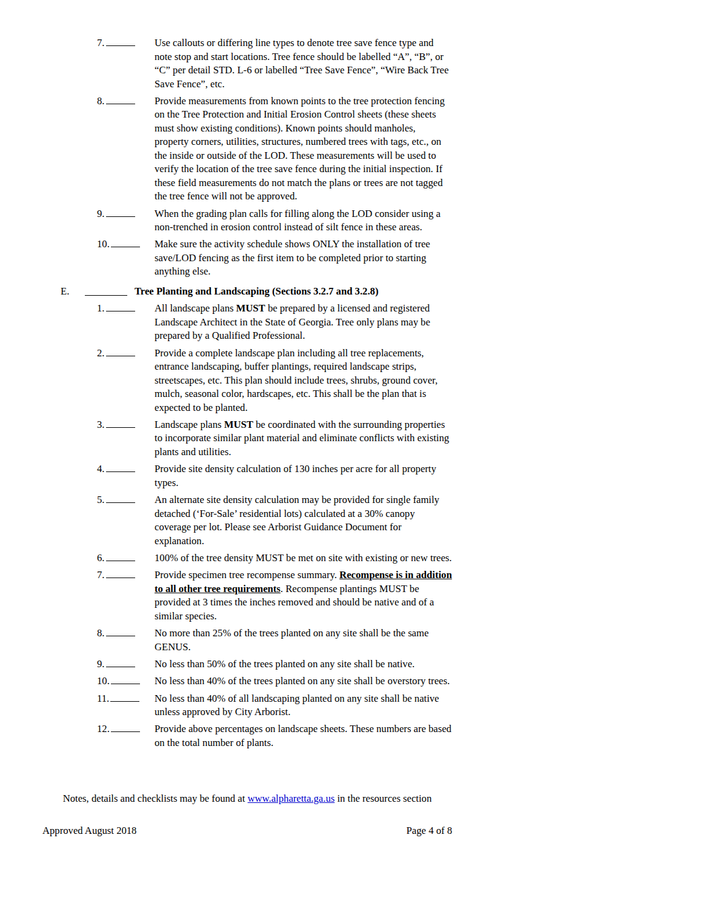7.
Use callouts or differing line types to denote tree save fence type and note stop and start locations. Tree fence should be labelled “A”, “B”, or “C” per detail STD. L-6 or labelled “Tree Save Fence”, “Wire Back Tree Save Fence”, etc.
8.
Provide measurements from known points to the tree protection fencing on the Tree Protection and Initial Erosion Control sheets (these sheets must show existing conditions). Known points should manholes, property corners, utilities, structures, numbered trees with tags, etc., on the inside or outside of the LOD. These measurements will be used to verify the location of the tree save fence during the initial inspection. If these field measurements do not match the plans or trees are not tagged the tree fence will not be approved.
9.
When the grading plan calls for filling along the LOD consider using a non-trenched in erosion control instead of silt fence in these areas.
10.
Make sure the activity schedule shows ONLY the installation of tree save/LOD fencing as the first item to be completed prior to starting anything else.
E.
Tree Planting and Landscaping (Sections 3.2.7 and 3.2.8)
1.
All landscape plans MUST be prepared by a licensed and registered Landscape Architect in the State of Georgia. Tree only plans may be prepared by a Qualified Professional.
2.
Provide a complete landscape plan including all tree replacements, entrance landscaping, buffer plantings, required landscape strips, streetscapes, etc. This plan should include trees, shrubs, ground cover, mulch, seasonal color, hardscapes, etc. This shall be the plan that is expected to be planted.
3.
Landscape plans MUST be coordinated with the surrounding properties to incorporate similar plant material and eliminate conflicts with existing plants and utilities.
4.
Provide site density calculation of 130 inches per acre for all property types.
5.
An alternate site density calculation may be provided for single family detached (‘For-Sale’ residential lots) calculated at a 30% canopy coverage per lot. Please see Arborist Guidance Document for explanation.
6.
100% of the tree density MUST be met on site with existing or new trees.
7.
Provide specimen tree recompense summary. Recompense is in addition to all other tree requirements. Recompense plantings MUST be provided at 3 times the inches removed and should be native and of a similar species.
8.
No more than 25% of the trees planted on any site shall be the same GENUS.
9.
No less than 50% of the trees planted on any site shall be native.
10.
No less than 40% of the trees planted on any site shall be overstory trees.
11.
No less than 40% of all landscaping planted on any site shall be native unless approved by City Arborist.
12.
Provide above percentages on landscape sheets. These numbers are based on the total number of plants.
Notes, details and checklists may be found at www.alpharetta.ga.us in the resources section
Approved August 2018 Page 4 of 8